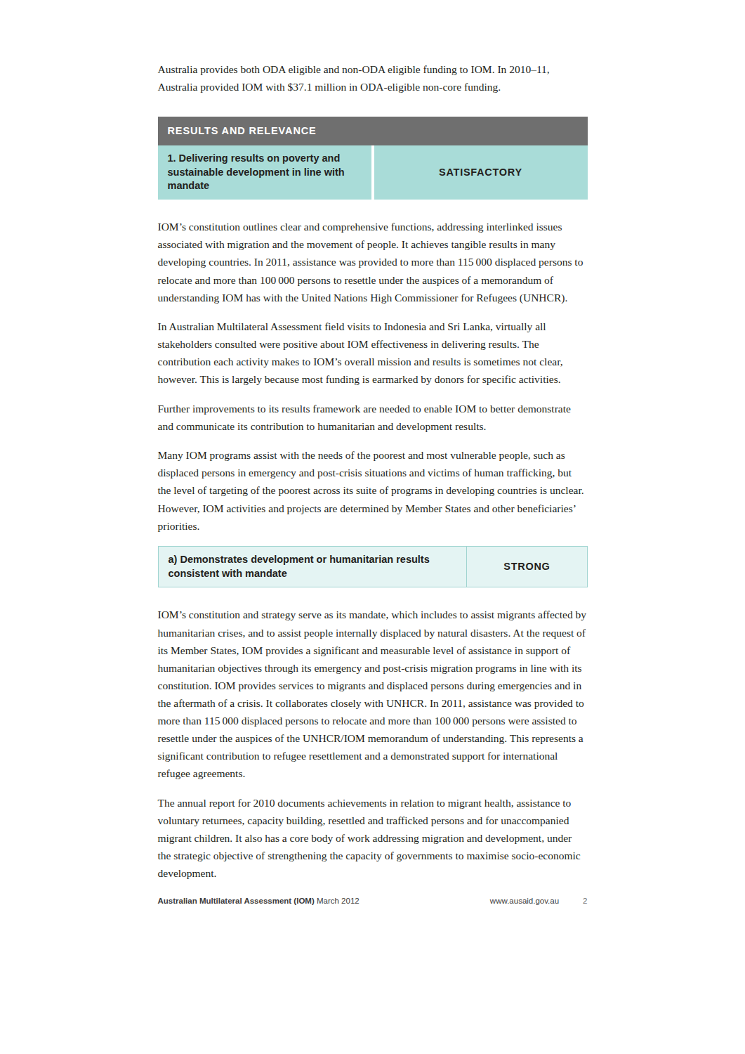Australia provides both ODA eligible and non-ODA eligible funding to IOM. In 2010–11, Australia provided IOM with $37.1 million in ODA-eligible non-core funding.
| Results and relevance |
| 1. Delivering results on poverty and sustainable development in line with mandate | Satisfactory |
IOM’s constitution outlines clear and comprehensive functions, addressing interlinked issues associated with migration and the movement of people. It achieves tangible results in many developing countries. In 2011, assistance was provided to more than 115 000 displaced persons to relocate and more than 100 000 persons to resettle under the auspices of a memorandum of understanding IOM has with the United Nations High Commissioner for Refugees (UNHCR).
In Australian Multilateral Assessment field visits to Indonesia and Sri Lanka, virtually all stakeholders consulted were positive about IOM effectiveness in delivering results. The contribution each activity makes to IOM’s overall mission and results is sometimes not clear, however. This is largely because most funding is earmarked by donors for specific activities.
Further improvements to its results framework are needed to enable IOM to better demonstrate and communicate its contribution to humanitarian and development results.
Many IOM programs assist with the needs of the poorest and most vulnerable people, such as displaced persons in emergency and post-crisis situations and victims of human trafficking, but the level of targeting of the poorest across its suite of programs in developing countries is unclear. However, IOM activities and projects are determined by Member States and other beneficiaries’ priorities.
| a) Demonstrates development or humanitarian results consistent with mandate | Strong |
IOM’s constitution and strategy serve as its mandate, which includes to assist migrants affected by humanitarian crises, and to assist people internally displaced by natural disasters. At the request of its Member States, IOM provides a significant and measurable level of assistance in support of humanitarian objectives through its emergency and post-crisis migration programs in line with its constitution. IOM provides services to migrants and displaced persons during emergencies and in the aftermath of a crisis. It collaborates closely with UNHCR. In 2011, assistance was provided to more than 115 000 displaced persons to relocate and more than 100 000 persons were assisted to resettle under the auspices of the UNHCR/IOM memorandum of understanding. This represents a significant contribution to refugee resettlement and a demonstrated support for international refugee agreements.
The annual report for 2010 documents achievements in relation to migrant health, assistance to voluntary returnees, capacity building, resettled and trafficked persons and for unaccompanied migrant children. It also has a core body of work addressing migration and development, under the strategic objective of strengthening the capacity of governments to maximise socio-economic development.
Australian Multilateral Assessment (IOM) March 2012
www.ausaid.gov.au 2